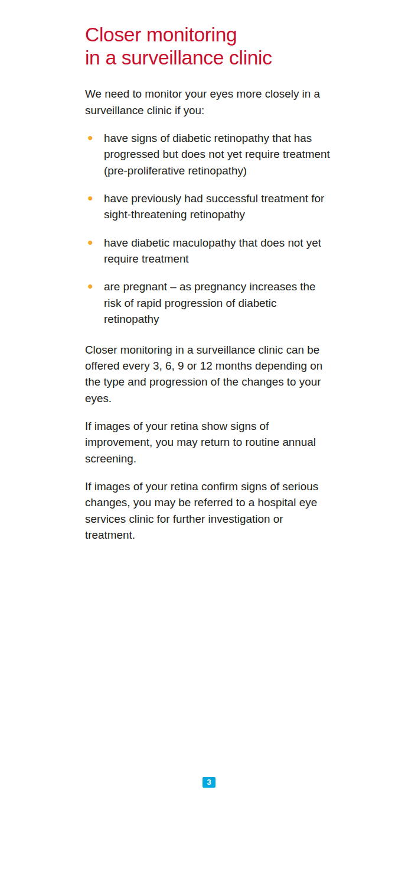Closer monitoring
in a surveillance clinic
We need to monitor your eyes more closely in a surveillance clinic if you:
have signs of diabetic retinopathy that has progressed but does not yet require treatment (pre-proliferative retinopathy)
have previously had successful treatment for sight-threatening retinopathy
have diabetic maculopathy that does not yet require treatment
are pregnant – as pregnancy increases the risk of rapid progression of diabetic retinopathy
Closer monitoring in a surveillance clinic can be offered every 3, 6, 9 or 12 months depending on the type and progression of the changes to your eyes.
If images of your retina show signs of improvement, you may return to routine annual screening.
If images of your retina confirm signs of serious changes, you may be referred to a hospital eye services clinic for further investigation or treatment.
3